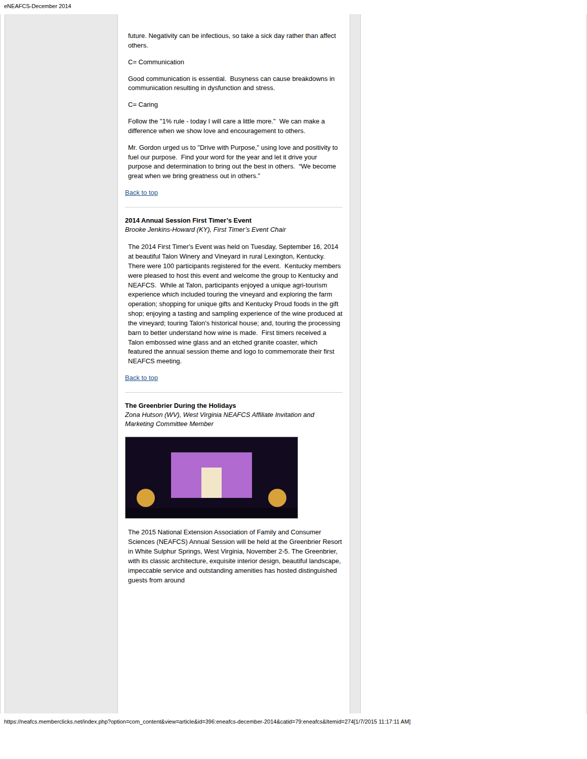eNEAFCS-December 2014
| | | future. Negativity can be infectious, so take a sick day rather than affect others. C= Communication Good communication is essential. Busyness can cause breakdowns in communication resulting in dysfunction and stress. C= Caring Follow the "1% rule - today I will care a little more." We can make a difference when we show love and encouragement to others. Mr. Gordon urged us to "Drive with Purpose," using love and positivity to fuel our purpose. Find your word for the year and let it drive your purpose and determination to bring out the best in others. “We become great when we bring greatness out in others." Back to top 2014 Annual Session First Timer’s Event Brooke Jenkins-Howard (KY), First Timer’s Event Chair The 2014 First Timer's Event was held on Tuesday, September 16, 2014 at beautiful Talon Winery and Vineyard in rural Lexington, Kentucky. There were 100 participants registered for the event. Kentucky members were pleased to host this event and welcome the group to Kentucky and NEAFCS. While at Talon, participants enjoyed a unique agri-tourism experience which included touring the vineyard and exploring the farm operation; shopping for unique gifts and Kentucky Proud foods in the gift shop; enjoying a tasting and sampling experience of the wine produced at the vineyard; touring Talon's historical house; and, touring the processing barn to better understand how wine is made. First timers received a Talon embossed wine glass and an etched granite coaster, which featured the annual session theme and logo to commemorate their first NEAFCS meeting. Back to top The Greenbrier During the Holidays Zona Hutson (WV), West Virginia NEAFCS Affiliate Invitation and Marketing Committee Member The 2015 National Extension Association of Family and Consumer Sciences (NEAFCS) Annual Session will be held at the Greenbrier Resort in White Sulphur Springs, West Virginia, November 2-5. The Greenbrier, with its classic architecture, exquisite interior design, beautiful landscape, impeccable service and outstanding amenities has hosted distinguished guests from around | | |
https://neafcs.memberclicks.net/index.php?option=com_content&view=article&id=396:eneafcs-december-2014&catid=79:eneafcs&Itemid=274[1/7/2015 11:17:11 AM]